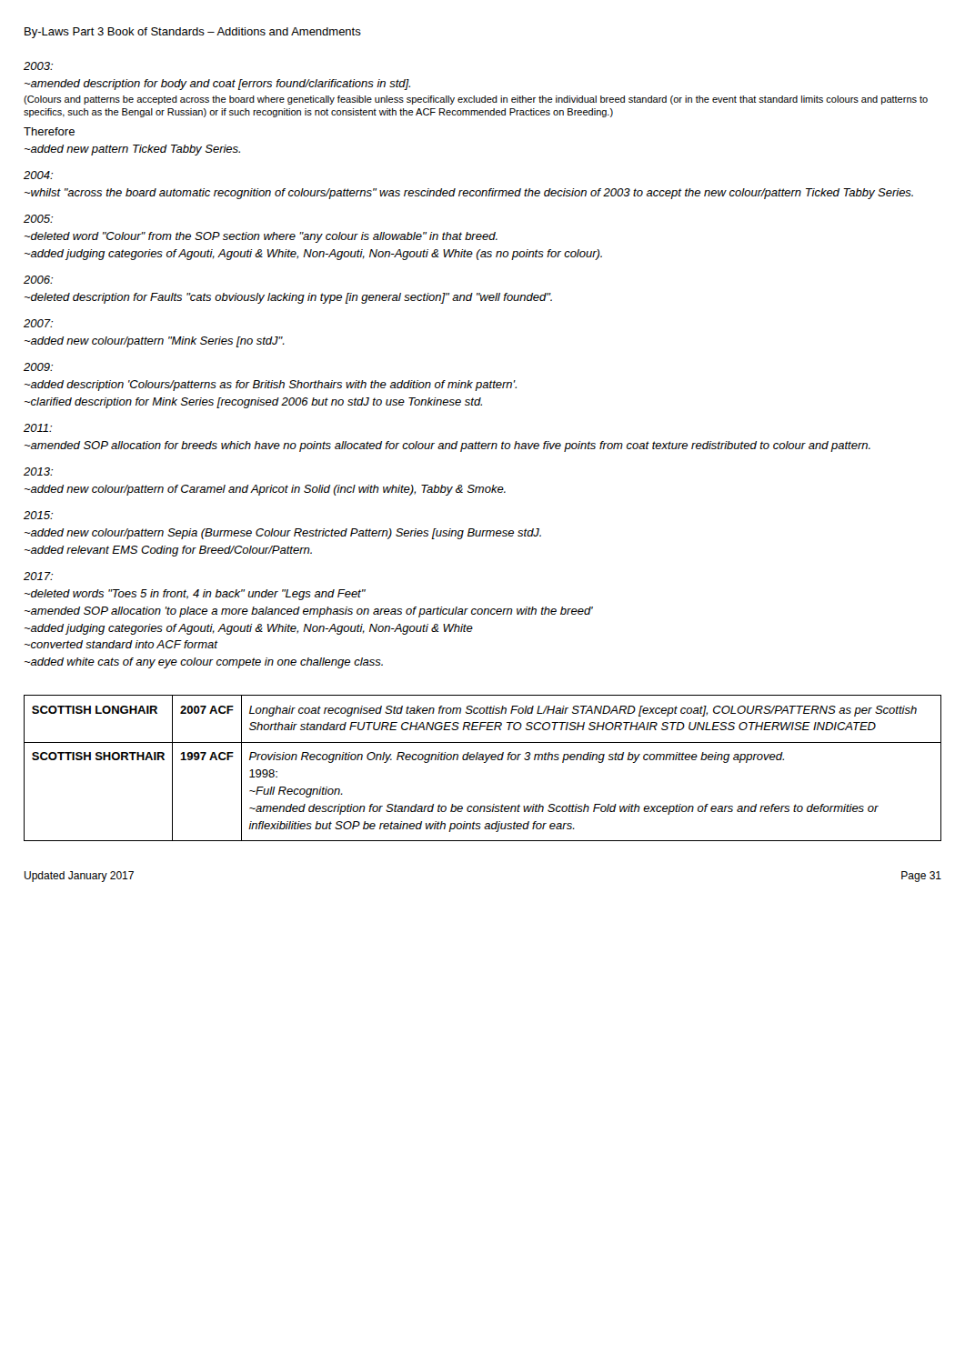By-Laws Part 3 Book of Standards – Additions and Amendments
2003:
~amended description for body and coat [errors found/clarifications in std].
(Colours and patterns be accepted across the board where genetically feasible unless specifically excluded in either the individual breed standard (or in the event that standard limits colours and patterns to specifics, such as the Bengal or Russian) or if such recognition is not consistent with the ACF Recommended Practices on Breeding.)
Therefore
~added new pattern Ticked Tabby Series.
2004:
~whilst "across the board automatic recognition of colours/patterns" was rescinded reconfirmed the decision of 2003 to accept the new colour/pattern Ticked Tabby Series.
2005:
~deleted word "Colour" from the SOP section where "any colour is allowable" in that breed.
~added judging categories of Agouti, Agouti & White, Non-Agouti, Non-Agouti & White (as no points for colour).
2006:
~deleted description for Faults "cats obviously lacking in type [in general section]" and "well founded".
2007:
~added new colour/pattern "Mink Series [no stdJ".
2009:
~added description 'Colours/patterns as for British Shorthairs with the addition of mink pattern'.
~clarified description for Mink Series [recognised 2006 but no stdJ to use Tonkinese std.
2011:
~amended SOP allocation for breeds which have no points allocated for colour and pattern to have five points from coat texture redistributed to colour and pattern.
2013:
~added new colour/pattern of Caramel and Apricot in Solid (incl with white), Tabby & Smoke.
2015:
~added new colour/pattern Sepia (Burmese Colour Restricted Pattern) Series [using Burmese stdJ.
~added relevant EMS Coding for Breed/Colour/Pattern.
2017:
~deleted words "Toes 5 in front, 4 in back" under "Legs and Feet"
~amended SOP allocation 'to place a more balanced emphasis on areas of particular concern with the breed'
~added judging categories of Agouti, Agouti & White, Non-Agouti, Non-Agouti & White
~converted standard into ACF format
~added white cats of any eye colour compete in one challenge class.
| SCOTTISH LONGHAIR | 2007 ACF | Longhair coat recognised Std taken from Scottish Fold L/Hair STANDARD [except coat], COLOURS/PATTERNS as per Scottish Shorthair standard FUTURE CHANGES REFER TO SCOTTISH SHORTHAIR STD UNLESS OTHERWISE INDICATED |
| SCOTTISH SHORTHAIR | 1997 ACF | Provision Recognition Only. Recognition delayed for 3 mths pending std by committee being approved. 1998: ~Full Recognition. ~amended description for Standard to be consistent with Scottish Fold with exception of ears and refers to deformities or inflexibilities but SOP be retained with points adjusted for ears. |
Updated January 2017 Page 31